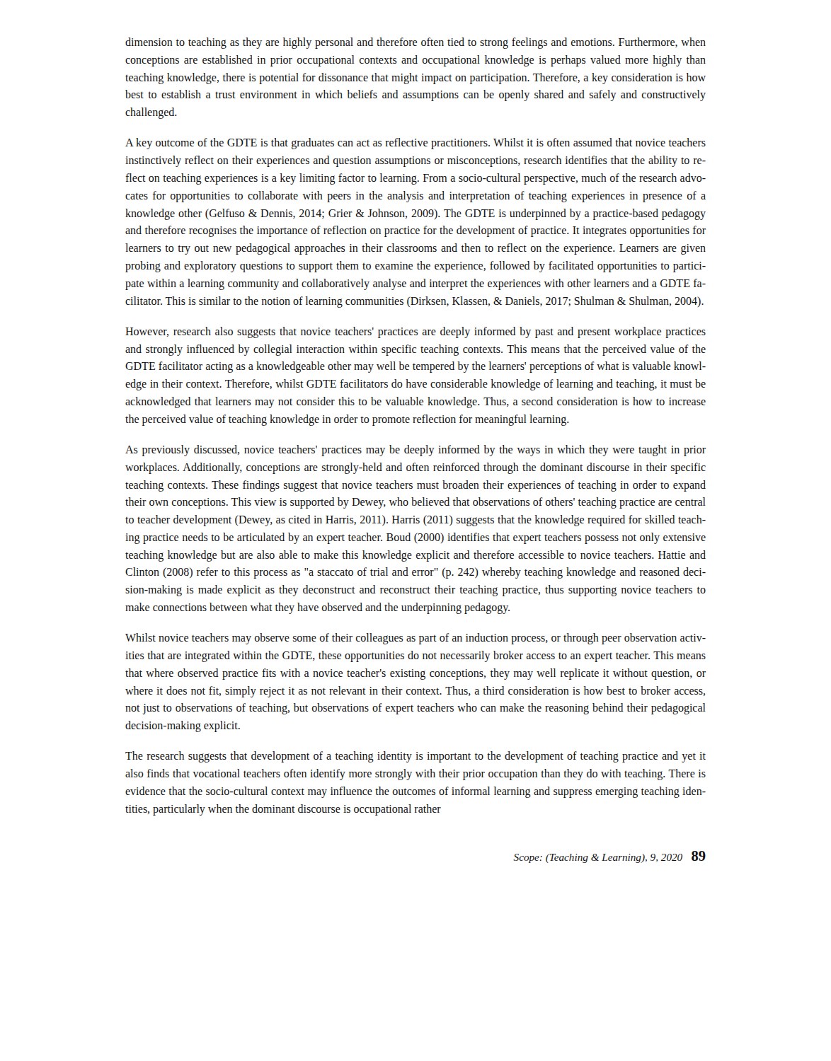dimension to teaching as they are highly personal and therefore often tied to strong feelings and emotions. Furthermore, when conceptions are established in prior occupational contexts and occupational knowledge is perhaps valued more highly than teaching knowledge, there is potential for dissonance that might impact on participation. Therefore, a key consideration is how best to establish a trust environment in which beliefs and assumptions can be openly shared and safely and constructively challenged.
A key outcome of the GDTE is that graduates can act as reflective practitioners. Whilst it is often assumed that novice teachers instinctively reflect on their experiences and question assumptions or misconceptions, research identifies that the ability to reflect on teaching experiences is a key limiting factor to learning. From a socio-cultural perspective, much of the research advocates for opportunities to collaborate with peers in the analysis and interpretation of teaching experiences in presence of a knowledge other (Gelfuso & Dennis, 2014; Grier & Johnson, 2009). The GDTE is underpinned by a practice-based pedagogy and therefore recognises the importance of reflection on practice for the development of practice. It integrates opportunities for learners to try out new pedagogical approaches in their classrooms and then to reflect on the experience. Learners are given probing and exploratory questions to support them to examine the experience, followed by facilitated opportunities to participate within a learning community and collaboratively analyse and interpret the experiences with other learners and a GDTE facilitator. This is similar to the notion of learning communities (Dirksen, Klassen, & Daniels, 2017; Shulman & Shulman, 2004).
However, research also suggests that novice teachers' practices are deeply informed by past and present workplace practices and strongly influenced by collegial interaction within specific teaching contexts. This means that the perceived value of the GDTE facilitator acting as a knowledgeable other may well be tempered by the learners' perceptions of what is valuable knowledge in their context. Therefore, whilst GDTE facilitators do have considerable knowledge of learning and teaching, it must be acknowledged that learners may not consider this to be valuable knowledge. Thus, a second consideration is how to increase the perceived value of teaching knowledge in order to promote reflection for meaningful learning.
As previously discussed, novice teachers' practices may be deeply informed by the ways in which they were taught in prior workplaces. Additionally, conceptions are strongly-held and often reinforced through the dominant discourse in their specific teaching contexts. These findings suggest that novice teachers must broaden their experiences of teaching in order to expand their own conceptions. This view is supported by Dewey, who believed that observations of others' teaching practice are central to teacher development (Dewey, as cited in Harris, 2011). Harris (2011) suggests that the knowledge required for skilled teaching practice needs to be articulated by an expert teacher. Boud (2000) identifies that expert teachers possess not only extensive teaching knowledge but are also able to make this knowledge explicit and therefore accessible to novice teachers. Hattie and Clinton (2008) refer to this process as "a staccato of trial and error" (p. 242) whereby teaching knowledge and reasoned decision-making is made explicit as they deconstruct and reconstruct their teaching practice, thus supporting novice teachers to make connections between what they have observed and the underpinning pedagogy.
Whilst novice teachers may observe some of their colleagues as part of an induction process, or through peer observation activities that are integrated within the GDTE, these opportunities do not necessarily broker access to an expert teacher. This means that where observed practice fits with a novice teacher's existing conceptions, they may well replicate it without question, or where it does not fit, simply reject it as not relevant in their context. Thus, a third consideration is how best to broker access, not just to observations of teaching, but observations of expert teachers who can make the reasoning behind their pedagogical decision-making explicit.
The research suggests that development of a teaching identity is important to the development of teaching practice and yet it also finds that vocational teachers often identify more strongly with their prior occupation than they do with teaching. There is evidence that the socio-cultural context may influence the outcomes of informal learning and suppress emerging teaching identities, particularly when the dominant discourse is occupational rather
Scope: (Teaching & Learning), 9, 202089